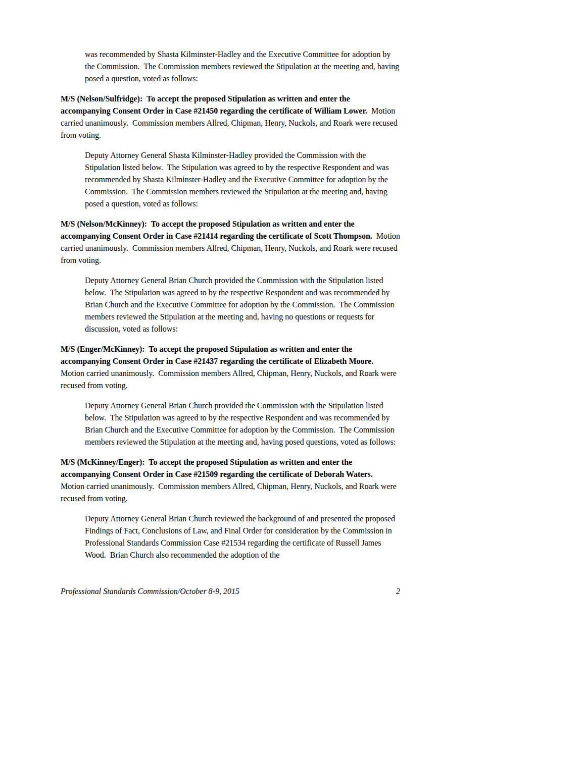was recommended by Shasta Kilminster-Hadley and the Executive Committee for adoption by the Commission. The Commission members reviewed the Stipulation at the meeting and, having posed a question, voted as follows:
M/S (Nelson/Sulfridge): To accept the proposed Stipulation as written and enter the accompanying Consent Order in Case #21450 regarding the certificate of William Lower. Motion carried unanimously. Commission members Allred, Chipman, Henry, Nuckols, and Roark were recused from voting.
Deputy Attorney General Shasta Kilminster-Hadley provided the Commission with the Stipulation listed below. The Stipulation was agreed to by the respective Respondent and was recommended by Shasta Kilminster-Hadley and the Executive Committee for adoption by the Commission. The Commission members reviewed the Stipulation at the meeting and, having posed a question, voted as follows:
M/S (Nelson/McKinney): To accept the proposed Stipulation as written and enter the accompanying Consent Order in Case #21414 regarding the certificate of Scott Thompson. Motion carried unanimously. Commission members Allred, Chipman, Henry, Nuckols, and Roark were recused from voting.
Deputy Attorney General Brian Church provided the Commission with the Stipulation listed below. The Stipulation was agreed to by the respective Respondent and was recommended by Brian Church and the Executive Committee for adoption by the Commission. The Commission members reviewed the Stipulation at the meeting and, having no questions or requests for discussion, voted as follows:
M/S (Enger/McKinney): To accept the proposed Stipulation as written and enter the accompanying Consent Order in Case #21437 regarding the certificate of Elizabeth Moore. Motion carried unanimously. Commission members Allred, Chipman, Henry, Nuckols, and Roark were recused from voting.
Deputy Attorney General Brian Church provided the Commission with the Stipulation listed below. The Stipulation was agreed to by the respective Respondent and was recommended by Brian Church and the Executive Committee for adoption by the Commission. The Commission members reviewed the Stipulation at the meeting and, having posed questions, voted as follows:
M/S (McKinney/Enger): To accept the proposed Stipulation as written and enter the accompanying Consent Order in Case #21509 regarding the certificate of Deborah Waters. Motion carried unanimously. Commission members Allred, Chipman, Henry, Nuckols, and Roark were recused from voting.
Deputy Attorney General Brian Church reviewed the background of and presented the proposed Findings of Fact, Conclusions of Law, and Final Order for consideration by the Commission in Professional Standards Commission Case #21534 regarding the certificate of Russell James Wood. Brian Church also recommended the adoption of the
Professional Standards Commission/October 8-9, 2015 2